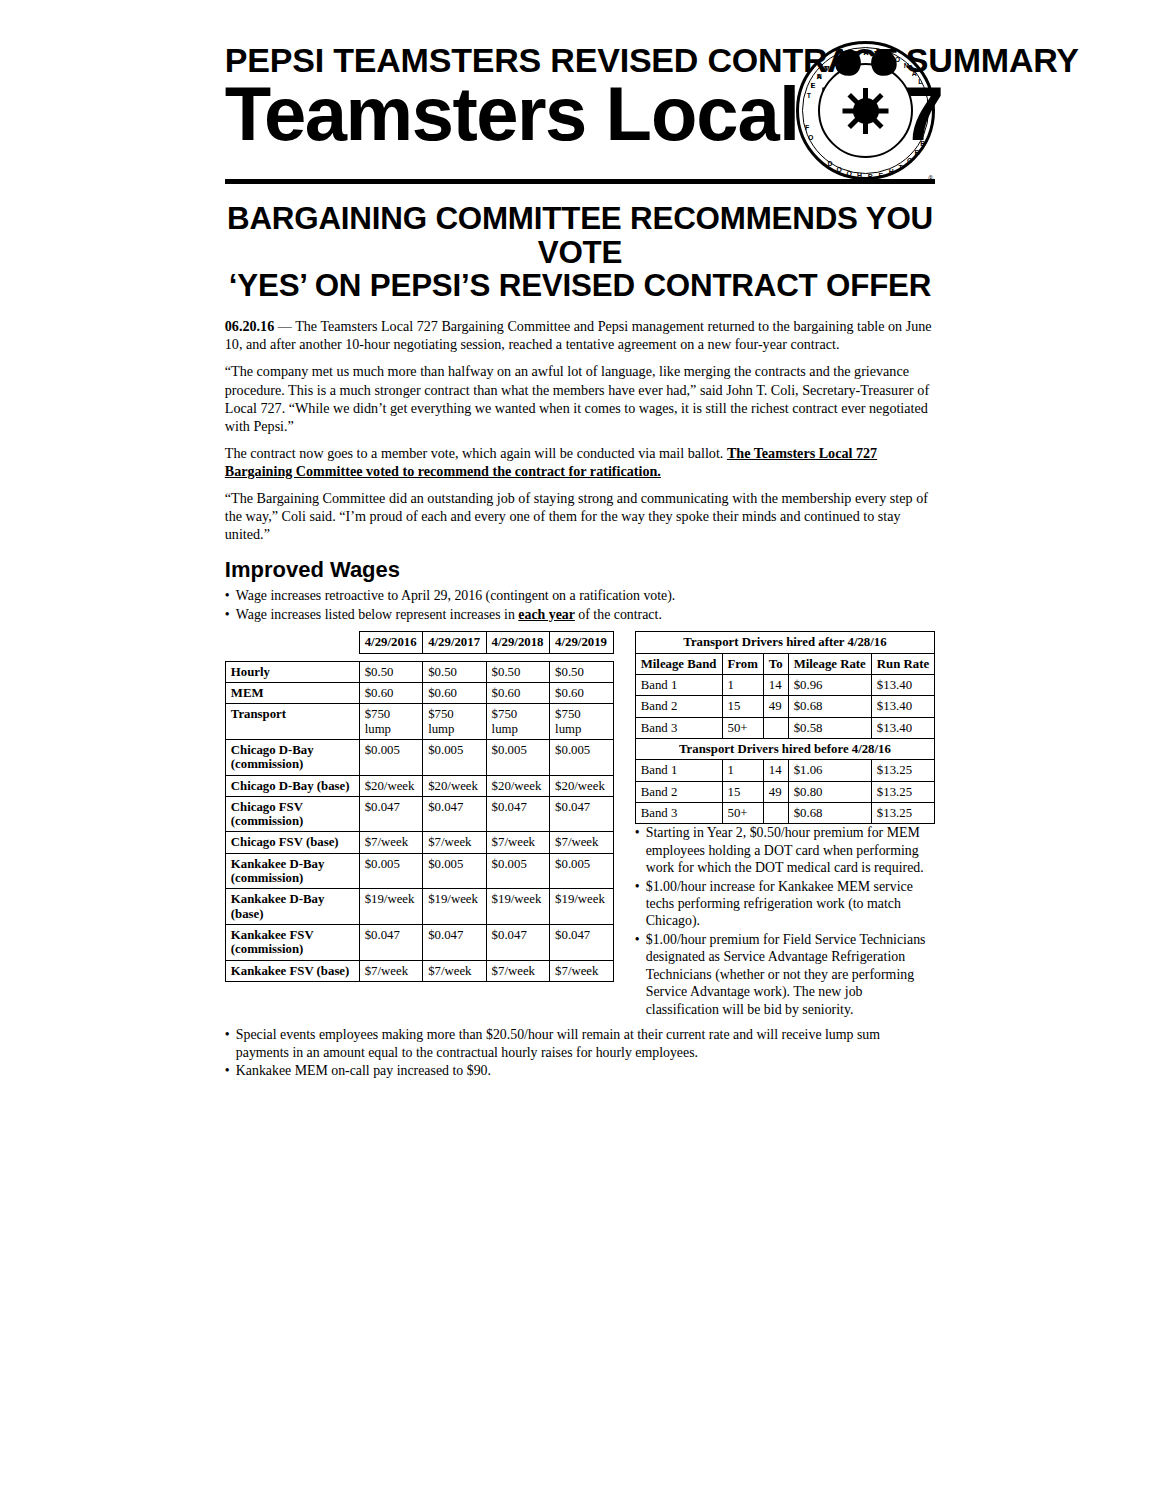I N T E R N A T I O N A L B R O T H E R H O O D O F T E A M S T E R S
®
PEPSI TEAMSTERS REVISED CONTRACT SUMMARY
Teamsters Local 727
BARGAINING COMMITTEE RECOMMENDS YOU VOTE
‘YES’ ON PEPSI’S REVISED CONTRACT OFFER
06.20.16 — The Teamsters Local 727 Bargaining Committee and Pepsi management returned to the bargaining table on June 10, and after another 10-hour negotiating session, reached a tentative agreement on a new four-year contract.
“The company met us much more than halfway on an awful lot of language, like merging the contracts and the grievance procedure. This is a much stronger contract than what the members have ever had,” said John T. Coli, Secretary-Treasurer of Local 727. “While we didn’t get everything we wanted when it comes to wages, it is still the richest contract ever negotiated with Pepsi.”
The contract now goes to a member vote, which again will be conducted via mail ballot. The Teamsters Local 727 Bargaining Committee voted to recommend the contract for ratification.
“The Bargaining Committee did an outstanding job of staying strong and communicating with the membership every step of the way,” Coli said. “I’m proud of each and every one of them for the way they spoke their minds and continued to stay united.”
Improved Wages
Wage increases retroactive to April 29, 2016 (contingent on a ratification vote).
Wage increases listed below represent increases in each year of the contract.
| | 4/29/2016 | 4/29/2017 | 4/29/2018 | 4/29/2019 |
| --- | --- | --- | --- | --- |
| Hourly | $0.50 | $0.50 | $0.50 | $0.50 |
| MEM | $0.60 | $0.60 | $0.60 | $0.60 |
| Transport | $750 lump | $750 lump | $750 lump | $750 lump |
| Chicago D-Bay (commission) | $0.005 | $0.005 | $0.005 | $0.005 |
| Chicago D-Bay (base) | $20/week | $20/week | $20/week | $20/week |
| Chicago FSV (commission) | $0.047 | $0.047 | $0.047 | $0.047 |
| Chicago FSV (base) | $7/week | $7/week | $7/week | $7/week |
| Kankakee D-Bay (commission) | $0.005 | $0.005 | $0.005 | $0.005 |
| Kankakee D-Bay (base) | $19/week | $19/week | $19/week | $19/week |
| Kankakee FSV (commission) | $0.047 | $0.047 | $0.047 | $0.047 |
| Kankakee FSV (base) | $7/week | $7/week | $7/week | $7/week |
| Transport Drivers hired after 4/28/16 |
| --- |
| Mileage Band | From | To | Mileage Rate | Run Rate |
| Band 1 | 1 | 14 | $0.96 | $13.40 |
| Band 2 | 15 | 49 | $0.68 | $13.40 |
| Band 3 | 50+ | | $0.58 | $13.40 |
| Transport Drivers hired before 4/28/16 |
| Band 1 | 1 | 14 | $1.06 | $13.25 |
| Band 2 | 15 | 49 | $0.80 | $13.25 |
| Band 3 | 50+ | | $0.68 | $13.25 |
Starting in Year 2, $0.50/hour premium for MEM employees holding a DOT card when performing work for which the DOT medical card is required.
$1.00/hour increase for Kankakee MEM service techs performing refrigeration work (to match Chicago).
$1.00/hour premium for Field Service Technicians designated as Service Advantage Refrigeration Technicians (whether or not they are performing Service Advantage work). The new job classification will be bid by seniority.
Special events employees making more than $20.50/hour will remain at their current rate and will receive lump sum payments in an amount equal to the contractual hourly raises for hourly employees.
Kankakee MEM on-call pay increased to $90.